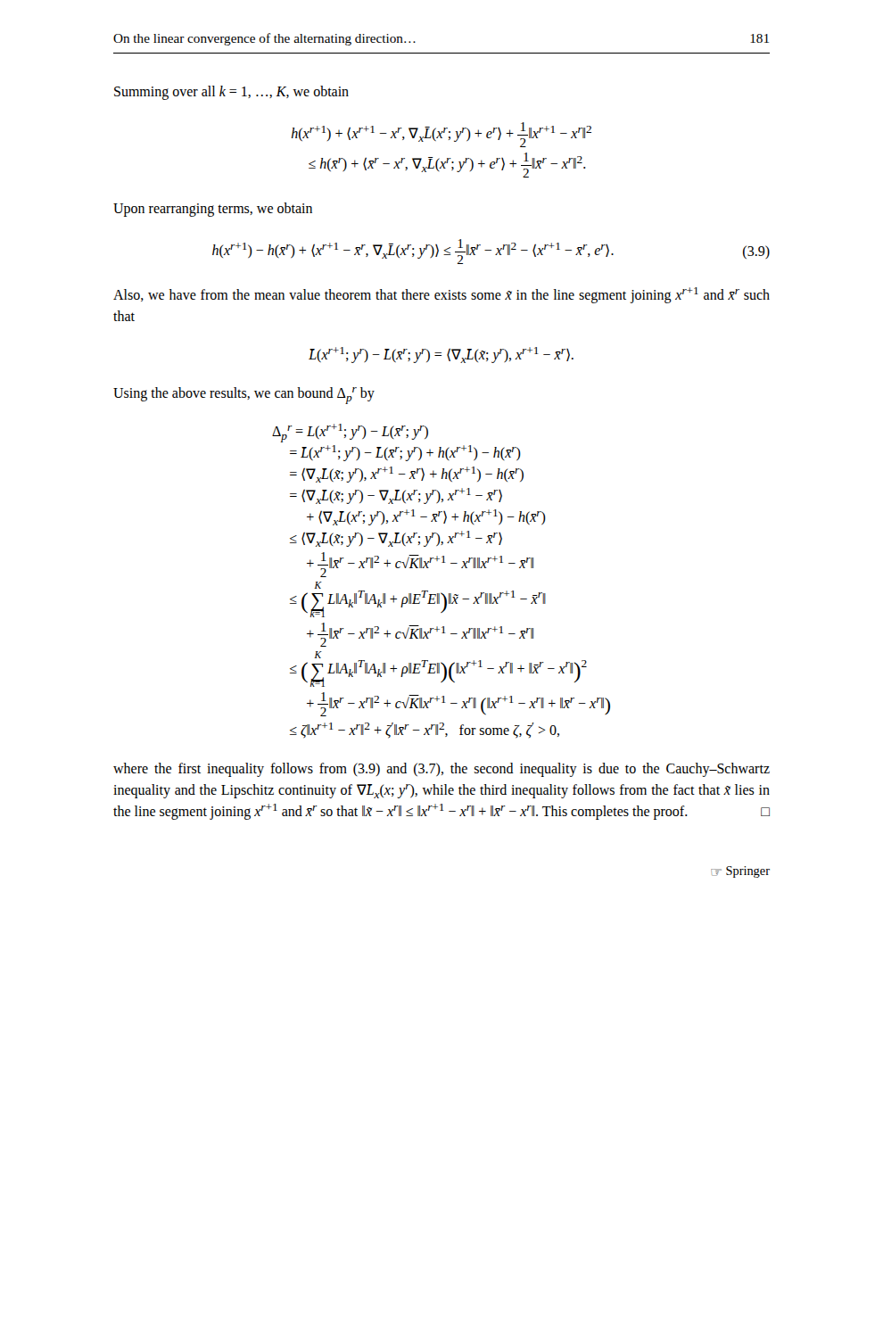On the linear convergence of the alternating direction… 181
Summing over all k = 1, …, K, we obtain
h(xr+1) + ⟨xr+1 − xr, ∇xL̄(xr; yr) + er⟩ + 12‖xr+1 − xr‖2 ≤ h(x̄r) + ⟨x̄r − xr, ∇xL̄(xr; yr) + er⟩ + 12‖x̄r − xr‖2.
Upon rearranging terms, we obtain
h(xr+1) − h(x̄r) + ⟨xr+1 − x̄r, ∇xL̄(xr; yr)⟩ ≤ 12‖x̄r − xr‖2 − ⟨xr+1 − x̄r, er⟩. (3.9)
Also, we have from the mean value theorem that there exists some x̃ in the line segment joining xr+1 and x̄r such that
L̄(xr+1; yr) − L̄(x̄r; yr) = ⟨∇xL̄(x̃; yr), xr+1 − x̄r⟩.
Using the above results, we can bound Δpr by
Δpr = L(xr+1; yr) − L(x̄r; yr) = L̄(xr+1; yr) − L̄(x̄r; yr) + h(xr+1) − h(x̄r) = ⟨∇xL̄(x̃; yr), xr+1 − x̄r⟩ + h(xr+1) − h(x̄r) = ⟨∇xL̄(x̃; yr) − ∇xL̄(xr; yr), xr+1 − x̄r⟩ + ⟨∇xL̄(xr; yr), xr+1 − x̄r⟩ + h(xr+1) − h(x̄r) ≤ ⟨∇xL̄(x̃; yr) − ∇xL̄(xr; yr), xr+1 − x̄r⟩ + 12‖x̄r − xr‖2 + c√K‖xr+1 − xr‖‖xr+1 − x̄r‖ ≤ (K∑k=1 L‖Ak‖T‖Ak‖ + ρ‖ETE‖)‖x̃ − xr‖‖xr+1 − x̄r‖ + 12‖x̄r − xr‖2 + c√K‖xr+1 − xr‖‖xr+1 − x̄r‖ ≤ (K∑k=1 L‖Ak‖T‖Ak‖ + ρ‖ETE‖)(‖xr+1 − xr‖ + ‖x̄r − xr‖)2 + 12‖x̄r − xr‖2 + c√K‖xr+1 − xr‖ (‖xr+1 − xr‖ + ‖x̄r − xr‖) ≤ ζ‖xr+1 − xr‖2 + ζ′‖x̄r − xr‖2, for some ζ, ζ′ > 0,
where the first inequality follows from (3.9) and (3.7), the second inequality is due to the Cauchy–Schwartz inequality and the Lipschitz continuity of ∇L̄x(x; yr), while the third inequality follows from the fact that x̃ lies in the line segment joining xr+1 and x̄r so that ‖x̃ − xr‖ ≤ ‖xr+1 − xr‖ + ‖x̄r − xr‖. This completes the proof. □
☞Springer